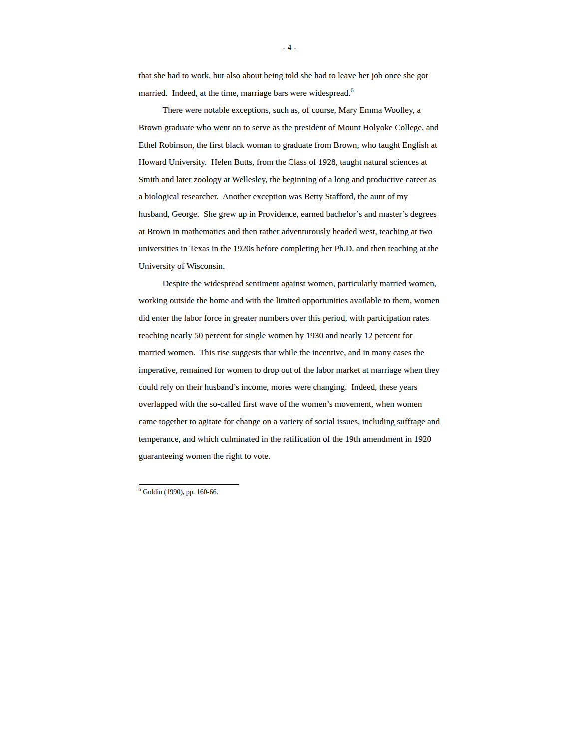- 4 -
that she had to work, but also about being told she had to leave her job once she got married. Indeed, at the time, marriage bars were widespread.6
There were notable exceptions, such as, of course, Mary Emma Woolley, a Brown graduate who went on to serve as the president of Mount Holyoke College, and Ethel Robinson, the first black woman to graduate from Brown, who taught English at Howard University. Helen Butts, from the Class of 1928, taught natural sciences at Smith and later zoology at Wellesley, the beginning of a long and productive career as a biological researcher. Another exception was Betty Stafford, the aunt of my husband, George. She grew up in Providence, earned bachelor’s and master’s degrees at Brown in mathematics and then rather adventurously headed west, teaching at two universities in Texas in the 1920s before completing her Ph.D. and then teaching at the University of Wisconsin.
Despite the widespread sentiment against women, particularly married women, working outside the home and with the limited opportunities available to them, women did enter the labor force in greater numbers over this period, with participation rates reaching nearly 50 percent for single women by 1930 and nearly 12 percent for married women. This rise suggests that while the incentive, and in many cases the imperative, remained for women to drop out of the labor market at marriage when they could rely on their husband’s income, mores were changing. Indeed, these years overlapped with the so-called first wave of the women’s movement, when women came together to agitate for change on a variety of social issues, including suffrage and temperance, and which culminated in the ratification of the 19th amendment in 1920 guaranteeing women the right to vote.
6 Goldin (1990), pp. 160-66.